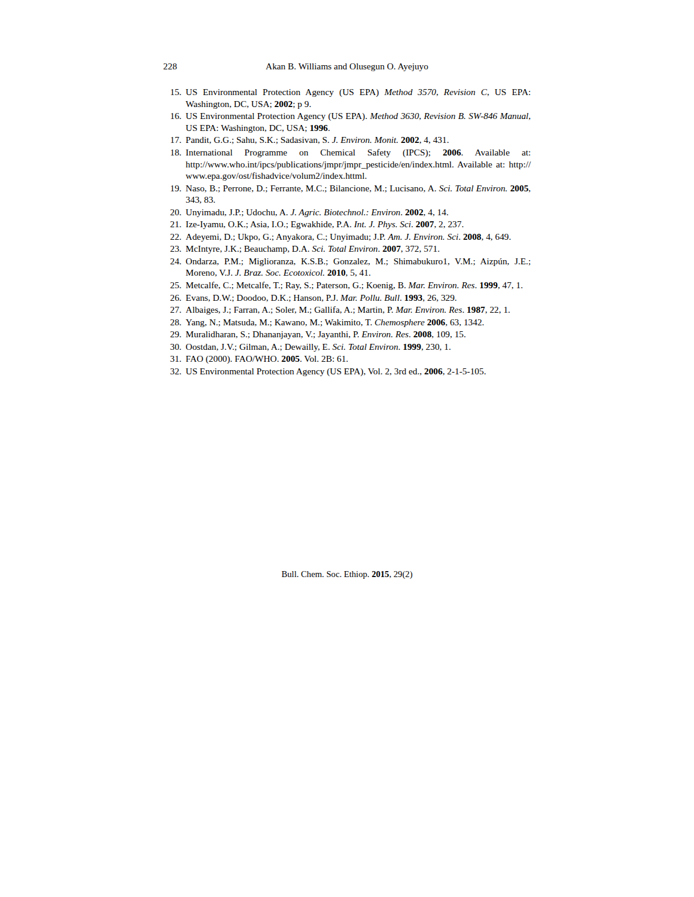228 Akan B. Williams and Olusegun O. Ayejuyo
15. US Environmental Protection Agency (US EPA) Method 3570, Revision C, US EPA: Washington, DC, USA; 2002; p 9.
16. US Environmental Protection Agency (US EPA). Method 3630, Revision B. SW-846 Manual, US EPA: Washington, DC, USA; 1996.
17. Pandit, G.G.; Sahu, S.K.; Sadasivan, S. J. Environ. Monit. 2002, 4, 431.
18. International Programme on Chemical Safety (IPCS); 2006. Available at: http://www.who.int/ipcs/publications/jmpr/jmpr_pesticide/en/index.html. Available at: http://www.epa.gov/ost/fishadvice/volum2/index.httml.
19. Naso, B.; Perrone, D.; Ferrante, M.C.; Bilancione, M.; Lucisano, A. Sci. Total Environ. 2005, 343, 83.
20. Unyimadu, J.P.; Udochu, A. J. Agric. Biotechnol.: Environ. 2002, 4, 14.
21. Ize-Iyamu, O.K.; Asia, I.O.; Egwakhide, P.A. Int. J. Phys. Sci. 2007, 2, 237.
22. Adeyemi, D.; Ukpo, G.; Anyakora, C.; Unyimadu; J.P. Am. J. Environ. Sci. 2008, 4, 649.
23. McIntyre, J.K.; Beauchamp, D.A. Sci. Total Environ. 2007, 372, 571.
24. Ondarza, P.M.; Miglioranza, K.S.B.; Gonzalez, M.; Shimabukuro1, V.M.; Aizpún, J.E.; Moreno, V.J. J. Braz. Soc. Ecotoxicol. 2010, 5, 41.
25. Metcalfe, C.; Metcalfe, T.; Ray, S.; Paterson, G.; Koenig, B. Mar. Environ. Res. 1999, 47, 1.
26. Evans, D.W.; Doodoo, D.K.; Hanson, P.J. Mar. Pollu. Bull. 1993, 26, 329.
27. Albaiges, J.; Farran, A.; Soler, M.; Gallifa, A.; Martin, P. Mar. Environ. Res. 1987, 22, 1.
28. Yang, N.; Matsuda, M.; Kawano, M.; Wakimito, T. Chemosphere 2006, 63, 1342.
29. Muralidharan, S.; Dhananjayan, V.; Jayanthi, P. Environ. Res. 2008, 109, 15.
30. Oostdan, J.V.; Gilman, A.; Dewailly, E. Sci. Total Environ. 1999, 230, 1.
31. FAO (2000). FAO/WHO. 2005. Vol. 2B: 61.
32. US Environmental Protection Agency (US EPA), Vol. 2, 3rd ed., 2006, 2-1-5-105.
Bull. Chem. Soc. Ethiop. 2015, 29(2)